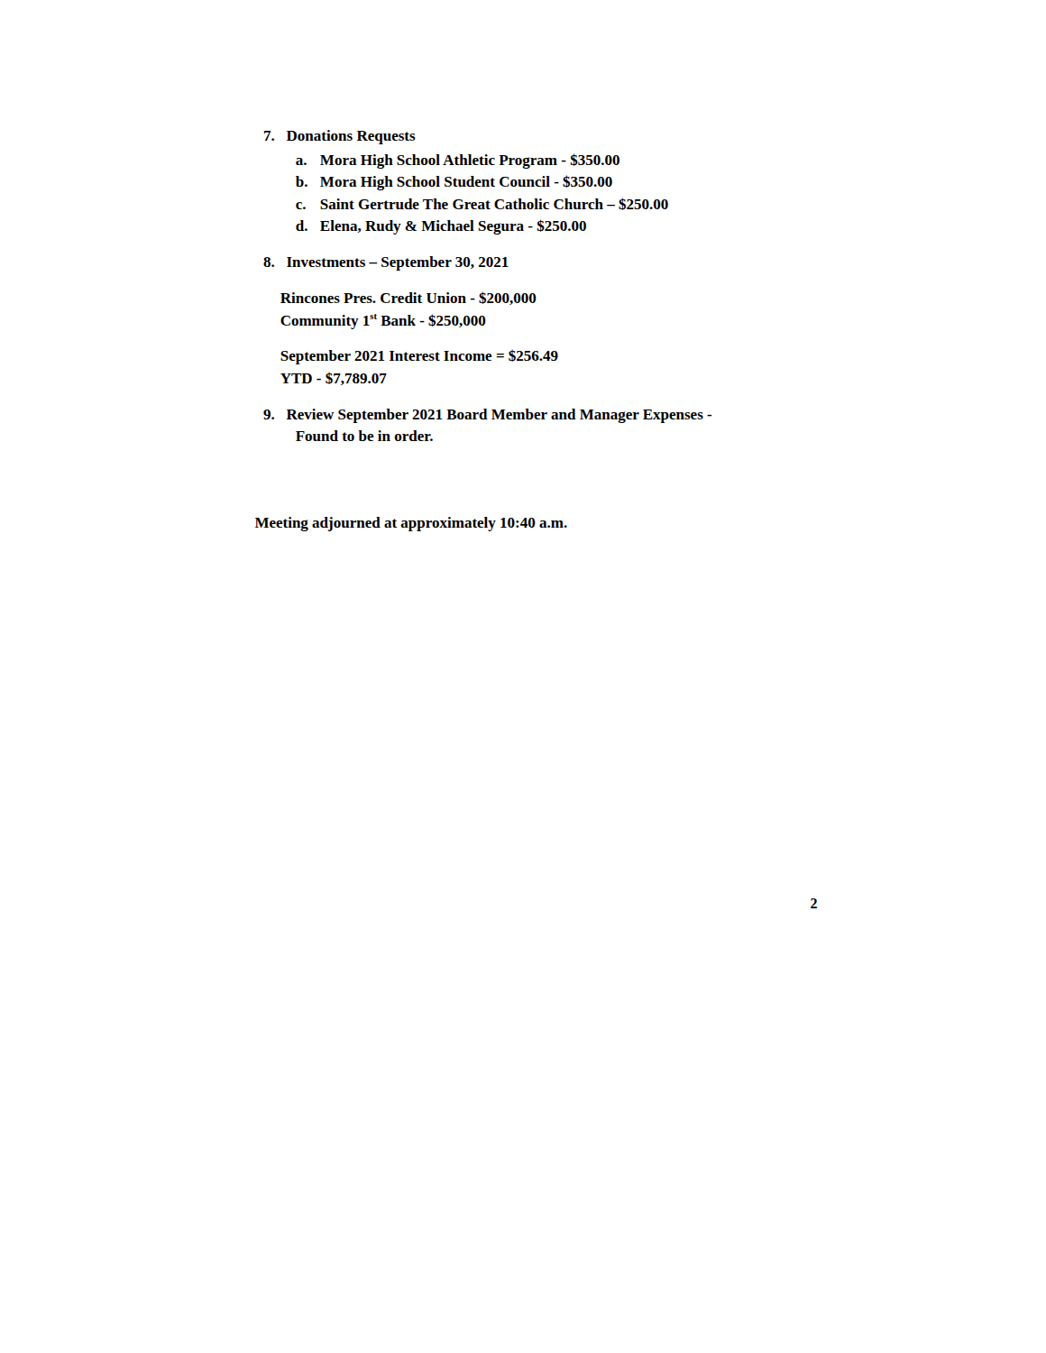7. Donations Requests
a. Mora High School Athletic Program - $350.00
b. Mora High School Student Council - $350.00
c. Saint Gertrude The Great Catholic Church – $250.00
d. Elena, Rudy & Michael Segura - $250.00
8. Investments – September 30, 2021
Rincones Pres. Credit Union - $200,000
Community 1st Bank - $250,000
September 2021 Interest Income = $256.49
YTD - $7,789.07
9. Review September 2021 Board Member and Manager Expenses - Found to be in order.
Meeting adjourned at approximately 10:40 a.m.
2